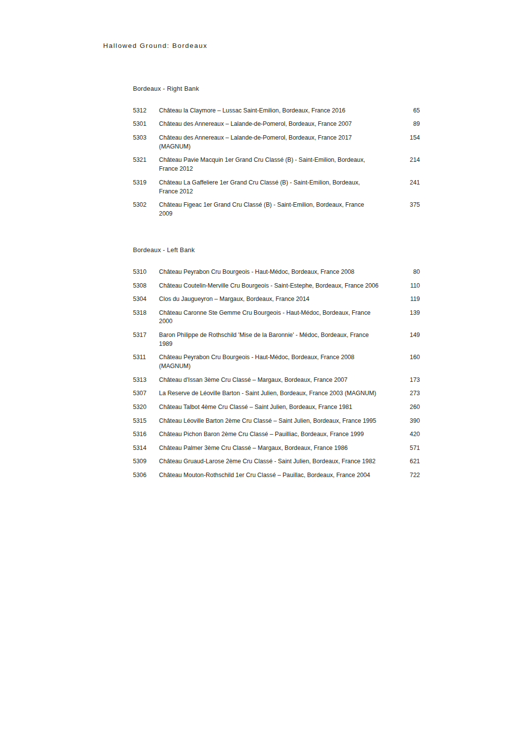Hallowed Ground: Bordeaux
Bordeaux - Right Bank
| 5312 | Château la Claymore – Lussac Saint-Emilion, Bordeaux, France 2016 | 65 |
| 5301 | Château des Annereaux – Lalande-de-Pomerol, Bordeaux, France 2007 | 89 |
| 5303 | Château des Annereaux – Lalande-de-Pomerol, Bordeaux, France 2017 (MAGNUM) | 154 |
| 5321 | Château Pavie Macquin 1er Grand Cru Classé (B) - Saint-Emilion, Bordeaux, France 2012 | 214 |
| 5319 | Château La Gaffeliere 1er Grand Cru Classé (B) - Saint-Emilion, Bordeaux, France 2012 | 241 |
| 5302 | Château Figeac 1er Grand Cru Classé (B) - Saint-Emilion, Bordeaux, France 2009 | 375 |
Bordeaux - Left Bank
| 5310 | Château Peyrabon Cru Bourgeois - Haut-Médoc, Bordeaux, France 2008 | 80 |
| 5308 | Château Coutelin-Merville Cru Bourgeois - Saint-Estephe, Bordeaux, France 2006 | 110 |
| 5304 | Clos du Jaugueyron – Margaux, Bordeaux, France 2014 | 119 |
| 5318 | Château Caronne Ste Gemme Cru Bourgeois - Haut-Médoc, Bordeaux, France 2000 | 139 |
| 5317 | Baron Philippe de Rothschild 'Mise de la Baronnie' - Médoc, Bordeaux, France 1989 | 149 |
| 5311 | Château Peyrabon Cru Bourgeois - Haut-Médoc, Bordeaux, France 2008 (MAGNUM) | 160 |
| 5313 | Château d'Issan 3ème Cru Classé – Margaux, Bordeaux, France 2007 | 173 |
| 5307 | La Reserve de Léoville Barton - Saint Julien, Bordeaux, France 2003 (MAGNUM) | 273 |
| 5320 | Château Talbot 4ème Cru Classé – Saint Julien, Bordeaux, France 1981 | 260 |
| 5315 | Château Léoville Barton 2ème Cru Classé – Saint Julien, Bordeaux, France 1995 | 390 |
| 5316 | Château Pichon Baron 2ème Cru Classé – Pauilliac, Bordeaux, France 1999 | 420 |
| 5314 | Château Palmer 3ème Cru Classé – Margaux, Bordeaux, France 1986 | 571 |
| 5309 | Château Gruaud-Larose 2ème Cru Classé - Saint Julien, Bordeaux, France 1982 | 621 |
| 5306 | Château Mouton-Rothschild 1er Cru Classé – Pauillac, Bordeaux, France 2004 | 722 |